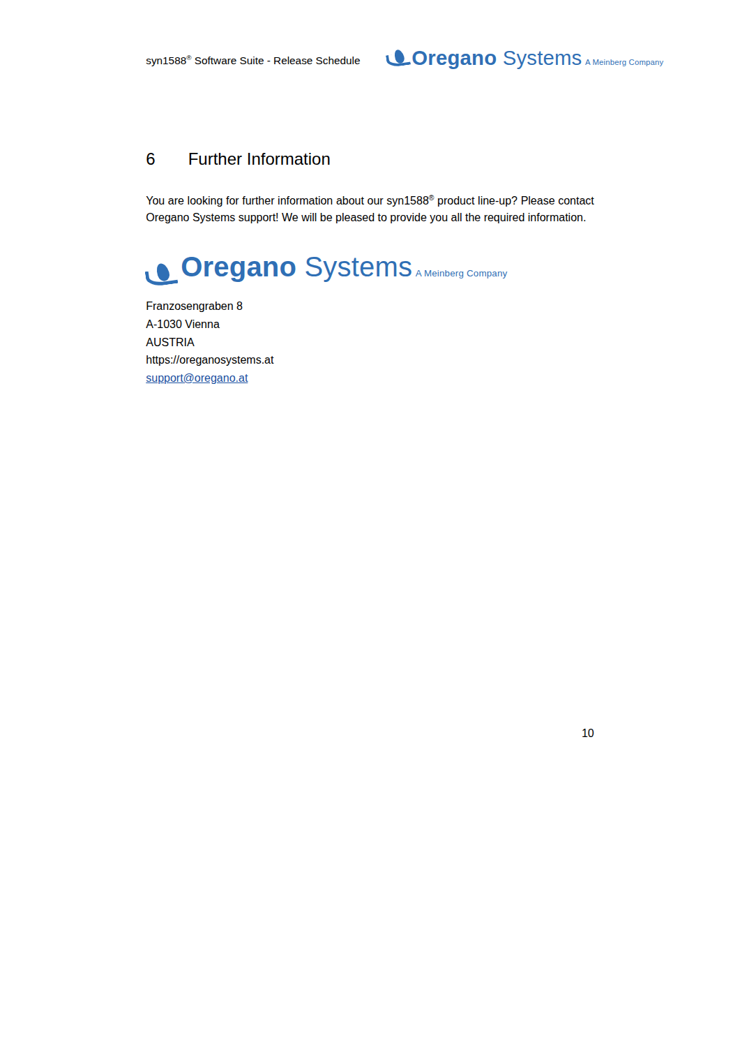syn1588® Software Suite - Release Schedule
Oregano Systems A Meinberg Company
6 Further Information
You are looking for further information about our syn1588® product line-up? Please contact Oregano Systems support! We will be pleased to provide you all the required information.
Oregano Systems A Meinberg Company
Franzosengraben 8
A-1030 Vienna
AUSTRIA
https://oreganosystems.at
support@oregano.at
10